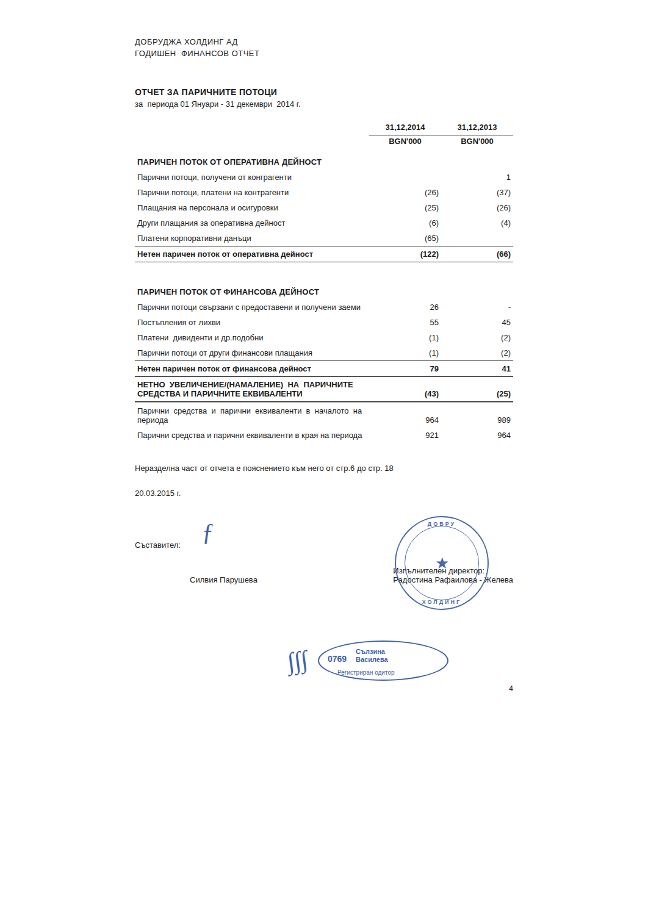ДОБРУДЖА ХОЛДИНГ АД
ГОДИШЕН ФИНАНСОВ ОТЧЕТ
ОТЧЕТ ЗА ПАРИЧНИТЕ ПОТОЦИ
за периода 01 Януари - 31 декември 2014 г.
| | 31,12,2014 | 31,12,2013 |
| --- | --- | --- |
| | BGN'000 | BGN'000 |
| ПАРИЧЕН ПОТОК ОТ ОПЕРАТИВНА ДЕЙНОСТ | | |
| Парични потоци, получени от конграгенти | | 1 |
| Парични потоци, платени на контрагенти | (26) | (37) |
| Плащания на персонала и осигуровки | (25) | (26) |
| Други плащания за оперативна дейност | (6) | (4) |
| Платени корпоративни данъци | (65) | |
| Нетен паричен поток от оперативна дейност | (122) | (66) |
| ПАРИЧЕН ПОТОК ОТ ФИНАНСОВА ДЕЙНОСТ | | |
| Парични потоци свързани с предоставени и получени заеми | 26 | - |
| Постъпления от лихви | 55 | 45 |
| Платени дивиденти и др.подобни | (1) | (2) |
| Парични потоци от други финансови плащания | (1) | (2) |
| Нетен паричен поток от финансова дейност | 79 | 41 |
| НЕТНО УВЕЛИЧЕНИЕ/(НАМАЛЕНИЕ) НА ПАРИЧНИТЕ СРЕДСТВА И ПАРИЧНИТЕ ЕКВИВАЛЕНТИ | (43) | (25) |
| Парични средства и парични еквиваленти в началото на периода | 964 | 989 |
| Парични средства и парични еквиваленти в края на периода | 921 | 964 |
Неразделна част от отчета е пояснението към него от стр.6 до стр. 18
20.03.2015 г.
Съставител: ƒ Силвия Парушева
ДОБРУ
★
ХОЛДИНГ
Изпълнителен директор: Радостина Рафаилова - Желева
∫∫∫
0769
Сълзина
Василева
Регистриран одитор
4